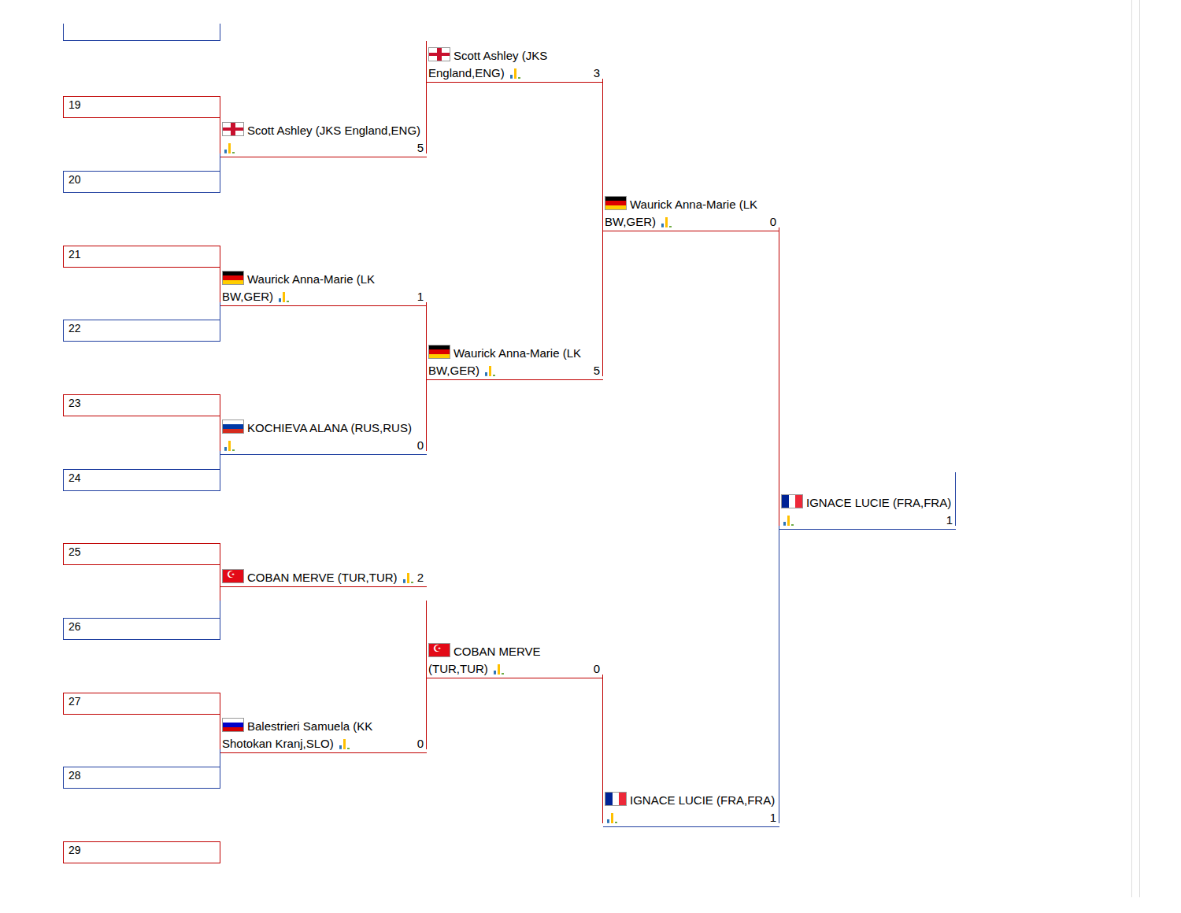19
20
21
22
23
24
25
26
27
28
29
Scott Ashley (JKS England,ENG) 5
Waurick Anna-Marie (LK BW,GER) 1
KOCHIEVA ALANA (RUS,RUS) 0
COBAN MERVE (TUR,TUR) 2
Balestrieri Samuela (KK Shotokan Kranj,SLO) 0
Scott Ashley (JKS England,ENG) 3
Waurick Anna-Marie (LK BW,GER) 5
COBAN MERVE (TUR,TUR) 0
Waurick Anna-Marie (LK BW,GER) 0
IGNACE LUCIE (FRA,FRA) 1
IGNACE LUCIE (FRA,FRA) 1